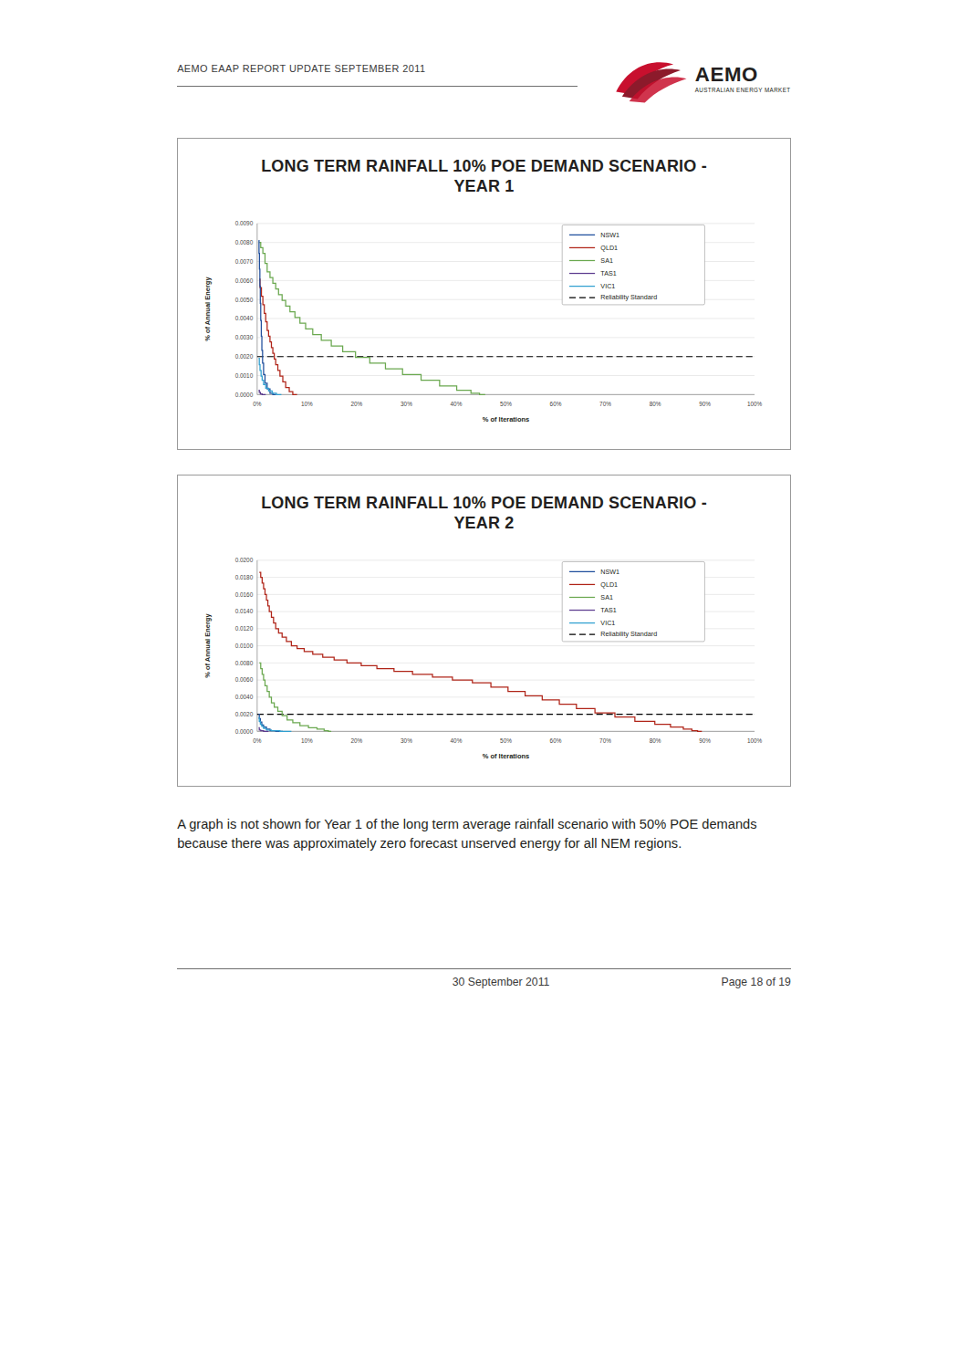AEMO EAAP REPORT UPDATE SEPTEMBER 2011
AEMO AUSTRALIAN ENERGY MARKET OPERATOR
LONG TERM RAINFALL 10% POE DEMAND SCENARIO - YEAR 1
0.0000 0.0010 0.0020 0.0030 0.0040 0.0050 0.0060 0.0070 0.0080 0.0090 0% 10% 20% 30% 40% 50% 60% 70% 80% 90% 100% % of Annual Energy % of Iterations NSW1 QLD1 SA1 TAS1 VIC1 Reliability Standard
LONG TERM RAINFALL 10% POE DEMAND SCENARIO - YEAR 2
0.0000 0.0020 0.0040 0.0060 0.0080 0.0100 0.0120 0.0140 0.0160 0.0180 0.0200 0% 10% 20% 30% 40% 50% 60% 70% 80% 90% 100% % of Annual Energy % of Iterations NSW1 QLD1 SA1 TAS1 VIC1 Reliability Standard
A graph is not shown for Year 1 of the long term average rainfall scenario with 50% POE demands because there was approximately zero forecast unserved energy for all NEM regions.
30 September 2011
Page 18 of 19